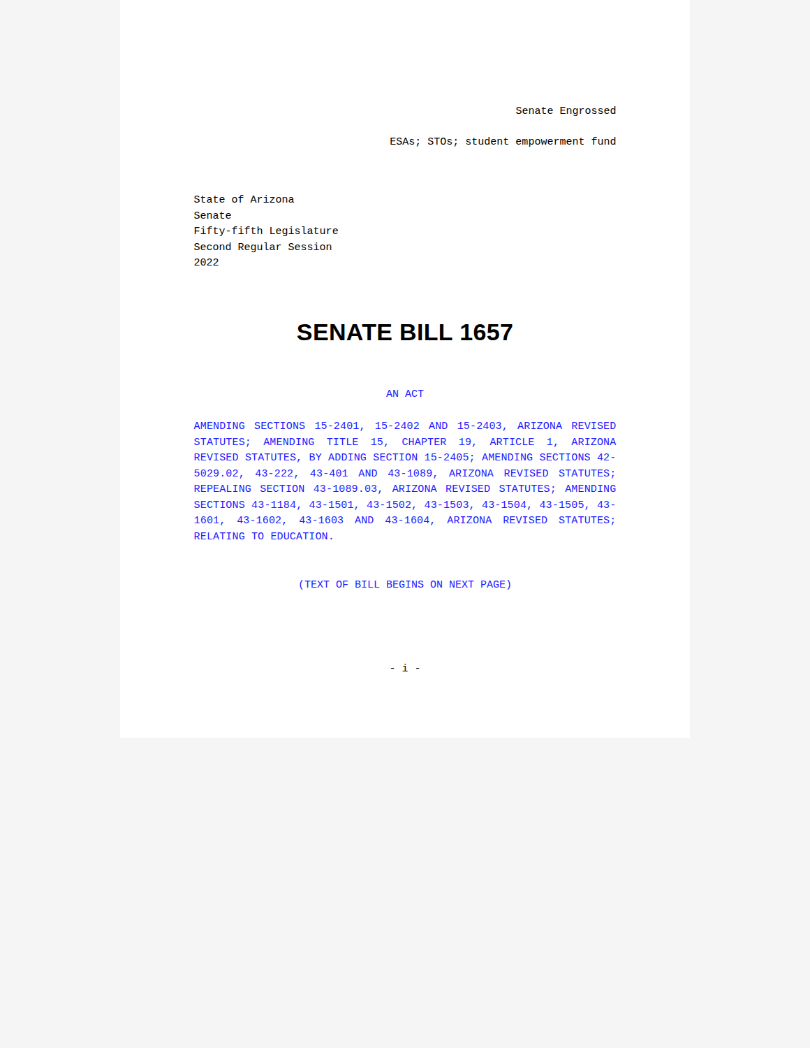Senate Engrossed
ESAs; STOs; student empowerment fund
State of Arizona
Senate
Fifty-fifth Legislature
Second Regular Session
2022
SENATE BILL 1657
AN ACT
AMENDING SECTIONS 15-2401, 15-2402 AND 15-2403, ARIZONA REVISED STATUTES; AMENDING TITLE 15, CHAPTER 19, ARTICLE 1, ARIZONA REVISED STATUTES, BY ADDING SECTION 15-2405; AMENDING SECTIONS 42-5029.02, 43-222, 43-401 AND 43-1089, ARIZONA REVISED STATUTES; REPEALING SECTION 43-1089.03, ARIZONA REVISED STATUTES; AMENDING SECTIONS 43-1184, 43-1501, 43-1502, 43-1503, 43-1504, 43-1505, 43-1601, 43-1602, 43-1603 AND 43-1604, ARIZONA REVISED STATUTES; RELATING TO EDUCATION.
(TEXT OF BILL BEGINS ON NEXT PAGE)
- i -